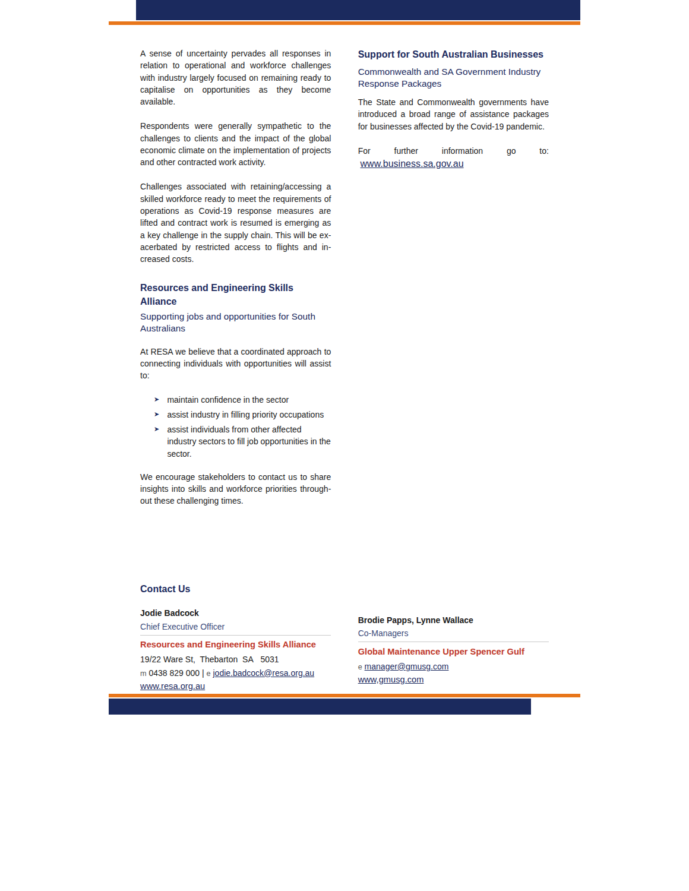A sense of uncertainty pervades all responses in relation to operational and workforce challenges with industry largely focused on remaining ready to capitalise on opportunities as they become available.
Respondents were generally sympathetic to the challenges to clients and the impact of the global economic climate on the implementation of projects and other contracted work activity.
Challenges associated with retaining/accessing a skilled workforce ready to meet the requirements of operations as Covid-19 response measures are lifted and contract work is resumed is emerging as a key challenge in the supply chain. This will be exacerbated by restricted access to flights and increased costs.
Resources and Engineering Skills Alliance
Supporting jobs and opportunities for South Australians
At RESA we believe that a coordinated approach to connecting individuals with opportunities will assist to:
maintain confidence in the sector
assist industry in filling priority occupations
assist individuals from other affected industry sectors to fill job opportunities in the sector.
We encourage stakeholders to contact us to share insights into skills and workforce priorities throughout these challenging times.
Support for South Australian Businesses
Commonwealth and SA Government Industry Response Packages
The State and Commonwealth governments have introduced a broad range of assistance packages for businesses affected by the Covid-19 pandemic.
For further information go to: www.business.sa.gov.au
Contact Us
Jodie Badcock
Chief Executive Officer
Resources and Engineering Skills Alliance
19/22 Ware St, Thebarton SA 5031
m 0438 829 000 | e jodie.badcock@resa.org.au
www.resa.org.au
Brodie Papps, Lynne Wallace
Co-Managers
Global Maintenance Upper Spencer Gulf
e manager@gmusg.com
www,gmusg.com
RESA 2020 04